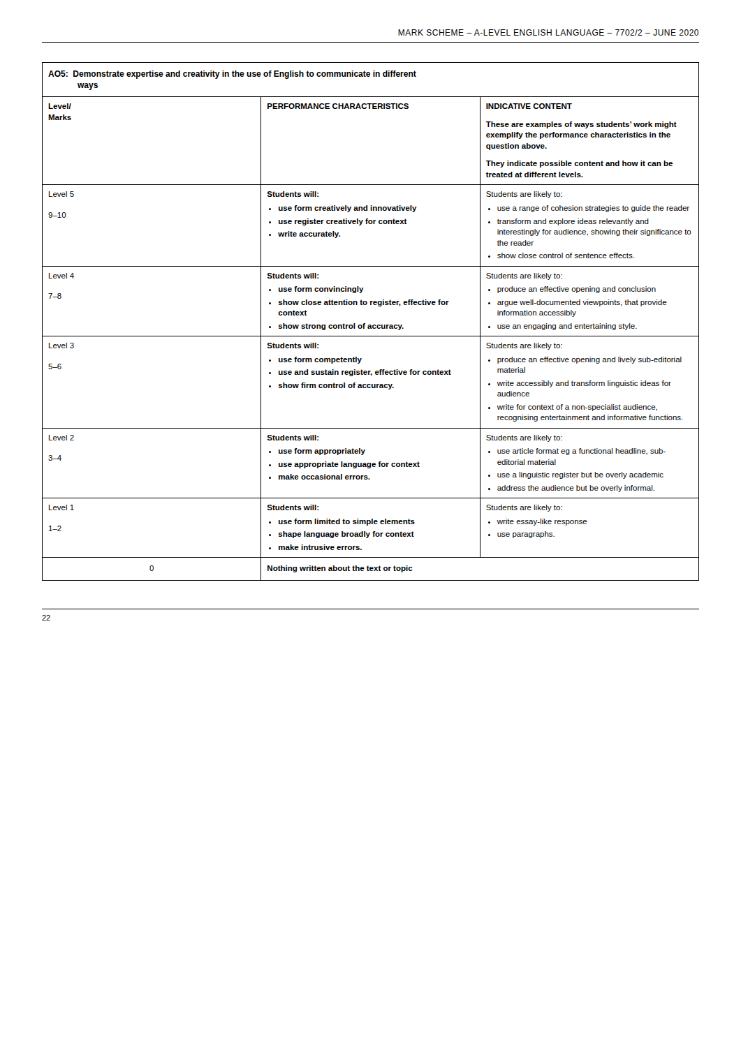MARK SCHEME – A-LEVEL ENGLISH LANGUAGE – 7702/2 – JUNE 2020
| AO5: Demonstrate expertise and creativity in the use of English to communicate in different ways |
| Level/ Marks | PERFORMANCE CHARACTERISTICS | INDICATIVE CONTENT These are examples of ways students’ work might exemplify the performance characteristics in the question above. They indicate possible content and how it can be treated at different levels. |
| Level 5 9–10 | Students will: use form creatively and innovatively use register creatively for context write accurately. | Students are likely to: use a range of cohesion strategies to guide the reader transform and explore ideas relevantly and interestingly for audience, showing their significance to the reader show close control of sentence effects. |
| Level 4 7–8 | Students will: use form convincingly show close attention to register, effective for context show strong control of accuracy. | Students are likely to: produce an effective opening and conclusion argue well-documented viewpoints, that provide information accessibly use an engaging and entertaining style. |
| Level 3 5–6 | Students will: use form competently use and sustain register, effective for context show firm control of accuracy. | Students are likely to: produce an effective opening and lively sub-editorial material write accessibly and transform linguistic ideas for audience write for context of a non-specialist audience, recognising entertainment and informative functions. |
| Level 2 3–4 | Students will: use form appropriately use appropriate language for context make occasional errors. | Students are likely to: use article format eg a functional headline, sub-editorial material use a linguistic register but be overly academic address the audience but be overly informal. |
| Level 1 1–2 | Students will: use form limited to simple elements shape language broadly for context make intrusive errors. | Students are likely to: write essay-like response use paragraphs. |
| 0 | Nothing written about the text or topic |
22